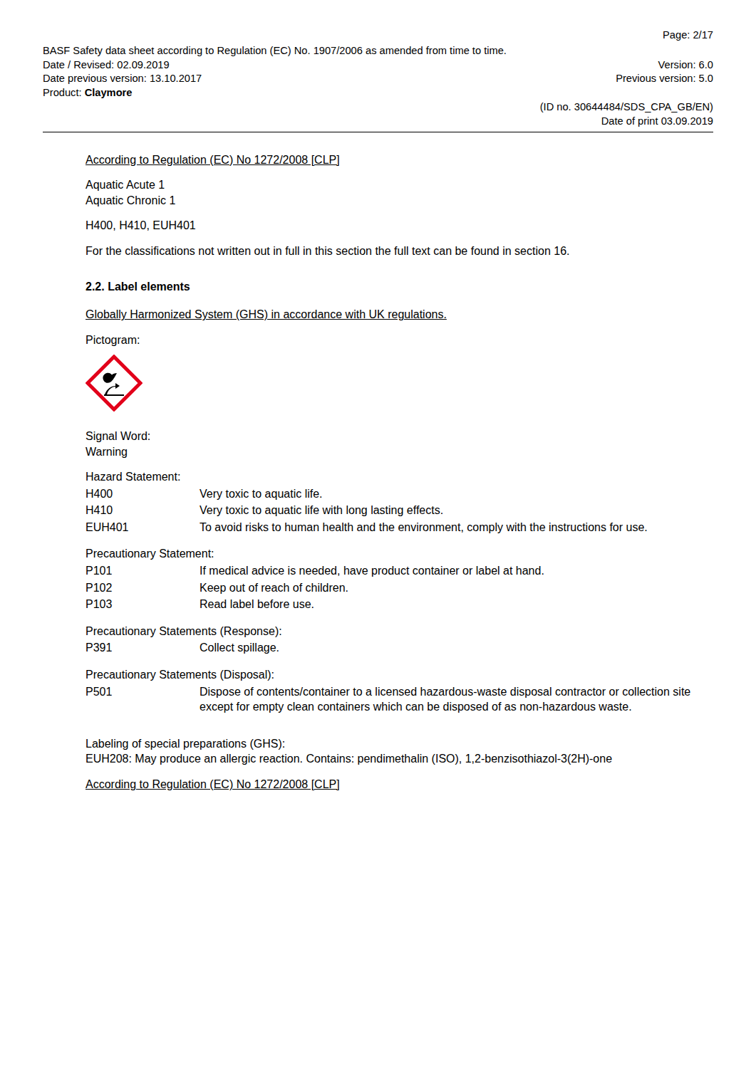Page: 2/17
BASF Safety data sheet according to Regulation (EC) No. 1907/2006 as amended from time to time.
Date / Revised: 02.09.2019
Date previous version: 13.10.2017
Product: Claymore
Version: 6.0
Previous version: 5.0
(ID no. 30644484/SDS_CPA_GB/EN)
Date of print 03.09.2019
According to Regulation (EC) No 1272/2008 [CLP]
Aquatic Acute 1
Aquatic Chronic 1
H400, H410, EUH401
For the classifications not written out in full in this section the full text can be found in section 16.
2.2. Label elements
Globally Harmonized System (GHS) in accordance with UK regulations.
Pictogram:
Signal Word:
Warning
Hazard Statement:
| H400 | Very toxic to aquatic life. |
| H410 | Very toxic to aquatic life with long lasting effects. |
| EUH401 | To avoid risks to human health and the environment, comply with the instructions for use. |
Precautionary Statement:
| P101 | If medical advice is needed, have product container or label at hand. |
| P102 | Keep out of reach of children. |
| P103 | Read label before use. |
Precautionary Statements (Response):
| P391 | Collect spillage. |
Precautionary Statements (Disposal):
| P501 | Dispose of contents/container to a licensed hazardous-waste disposal contractor or collection site except for empty clean containers which can be disposed of as non-hazardous waste. |
Labeling of special preparations (GHS):
EUH208: May produce an allergic reaction. Contains: pendimethalin (ISO), 1,2-benzisothiazol-3(2H)-one
According to Regulation (EC) No 1272/2008 [CLP]